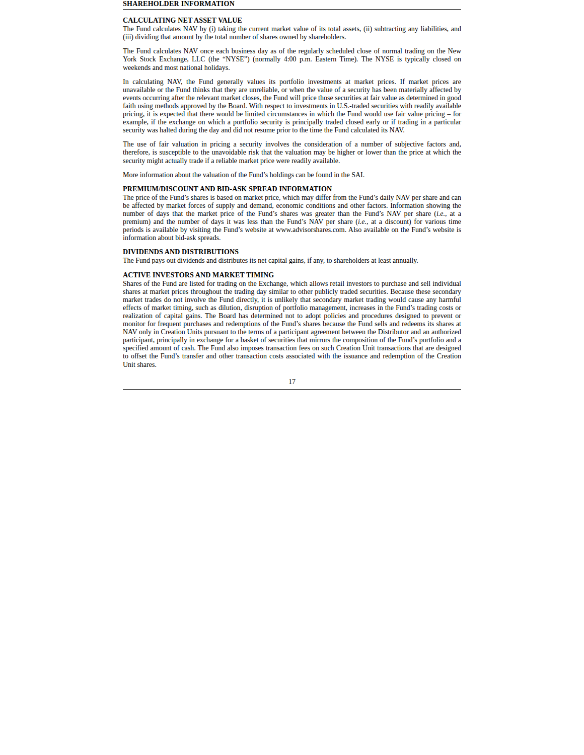SHAREHOLDER INFORMATION
CALCULATING NET ASSET VALUE
The Fund calculates NAV by (i) taking the current market value of its total assets, (ii) subtracting any liabilities, and (iii) dividing that amount by the total number of shares owned by shareholders.
The Fund calculates NAV once each business day as of the regularly scheduled close of normal trading on the New York Stock Exchange, LLC (the “NYSE”) (normally 4:00 p.m. Eastern Time). The NYSE is typically closed on weekends and most national holidays.
In calculating NAV, the Fund generally values its portfolio investments at market prices. If market prices are unavailable or the Fund thinks that they are unreliable, or when the value of a security has been materially affected by events occurring after the relevant market closes, the Fund will price those securities at fair value as determined in good faith using methods approved by the Board. With respect to investments in U.S.-traded securities with readily available pricing, it is expected that there would be limited circumstances in which the Fund would use fair value pricing – for example, if the exchange on which a portfolio security is principally traded closed early or if trading in a particular security was halted during the day and did not resume prior to the time the Fund calculated its NAV.
The use of fair valuation in pricing a security involves the consideration of a number of subjective factors and, therefore, is susceptible to the unavoidable risk that the valuation may be higher or lower than the price at which the security might actually trade if a reliable market price were readily available.
More information about the valuation of the Fund’s holdings can be found in the SAI.
PREMIUM/DISCOUNT AND BID-ASK SPREAD INFORMATION
The price of the Fund’s shares is based on market price, which may differ from the Fund’s daily NAV per share and can be affected by market forces of supply and demand, economic conditions and other factors. Information showing the number of days that the market price of the Fund’s shares was greater than the Fund’s NAV per share (i.e., at a premium) and the number of days it was less than the Fund’s NAV per share (i.e., at a discount) for various time periods is available by visiting the Fund’s website at www.advisorshares.com. Also available on the Fund’s website is information about bid-ask spreads.
DIVIDENDS AND DISTRIBUTIONS
The Fund pays out dividends and distributes its net capital gains, if any, to shareholders at least annually.
ACTIVE INVESTORS AND MARKET TIMING
Shares of the Fund are listed for trading on the Exchange, which allows retail investors to purchase and sell individual shares at market prices throughout the trading day similar to other publicly traded securities. Because these secondary market trades do not involve the Fund directly, it is unlikely that secondary market trading would cause any harmful effects of market timing, such as dilution, disruption of portfolio management, increases in the Fund’s trading costs or realization of capital gains. The Board has determined not to adopt policies and procedures designed to prevent or monitor for frequent purchases and redemptions of the Fund’s shares because the Fund sells and redeems its shares at NAV only in Creation Units pursuant to the terms of a participant agreement between the Distributor and an authorized participant, principally in exchange for a basket of securities that mirrors the composition of the Fund’s portfolio and a specified amount of cash. The Fund also imposes transaction fees on such Creation Unit transactions that are designed to offset the Fund’s transfer and other transaction costs associated with the issuance and redemption of the Creation Unit shares.
17